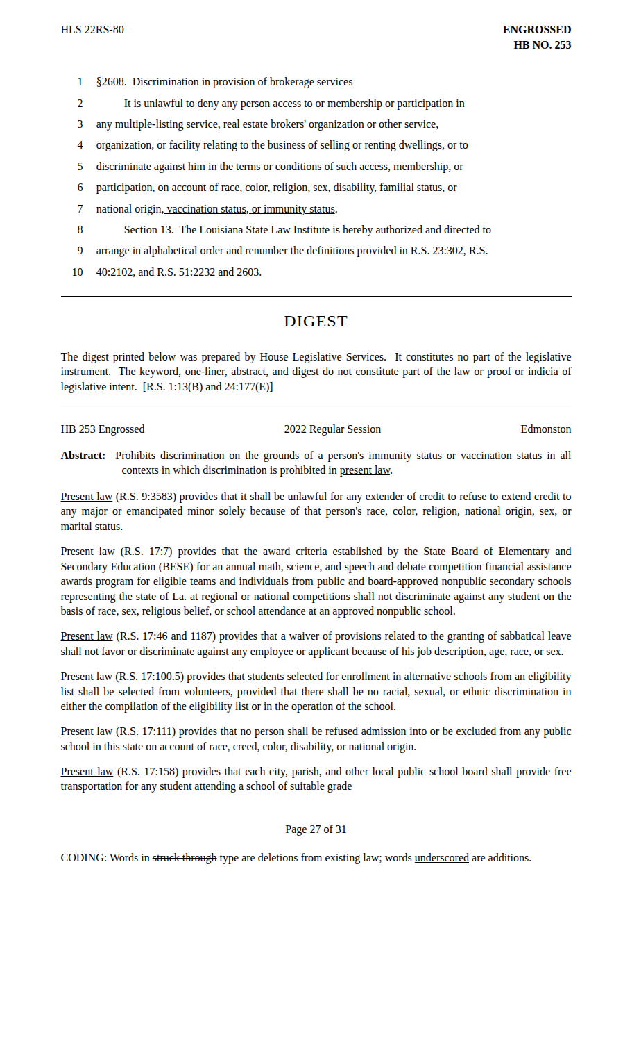HLS 22RS-80
ENGROSSED
HB NO. 253
§2608. Discrimination in provision of brokerage services
It is unlawful to deny any person access to or membership or participation in
any multiple-listing service, real estate brokers' organization or other service,
organization, or facility relating to the business of selling or renting dwellings, or to
discriminate against him in the terms or conditions of such access, membership, or
participation, on account of race, color, religion, sex, disability, familial status, or
national origin, vaccination status, or immunity status.
Section 13. The Louisiana State Law Institute is hereby authorized and directed to
arrange in alphabetical order and renumber the definitions provided in R.S. 23:302, R.S.
40:2102, and R.S. 51:2232 and 2603.
DIGEST
The digest printed below was prepared by House Legislative Services. It constitutes no part of the legislative instrument. The keyword, one-liner, abstract, and digest do not constitute part of the law or proof or indicia of legislative intent. [R.S. 1:13(B) and 24:177(E)]
HB 253 Engrossed 2022 Regular Session Edmonston
Abstract: Prohibits discrimination on the grounds of a person's immunity status or vaccination status in all contexts in which discrimination is prohibited in present law.
Present law (R.S. 9:3583) provides that it shall be unlawful for any extender of credit to refuse to extend credit to any major or emancipated minor solely because of that person's race, color, religion, national origin, sex, or marital status.
Present law (R.S. 17:7) provides that the award criteria established by the State Board of Elementary and Secondary Education (BESE) for an annual math, science, and speech and debate competition financial assistance awards program for eligible teams and individuals from public and board-approved nonpublic secondary schools representing the state of La. at regional or national competitions shall not discriminate against any student on the basis of race, sex, religious belief, or school attendance at an approved nonpublic school.
Present law (R.S. 17:46 and 1187) provides that a waiver of provisions related to the granting of sabbatical leave shall not favor or discriminate against any employee or applicant because of his job description, age, race, or sex.
Present law (R.S. 17:100.5) provides that students selected for enrollment in alternative schools from an eligibility list shall be selected from volunteers, provided that there shall be no racial, sexual, or ethnic discrimination in either the compilation of the eligibility list or in the operation of the school.
Present law (R.S. 17:111) provides that no person shall be refused admission into or be excluded from any public school in this state on account of race, creed, color, disability, or national origin.
Present law (R.S. 17:158) provides that each city, parish, and other local public school board shall provide free transportation for any student attending a school of suitable grade
Page 27 of 31
CODING: Words in struck through type are deletions from existing law; words underscored are additions.